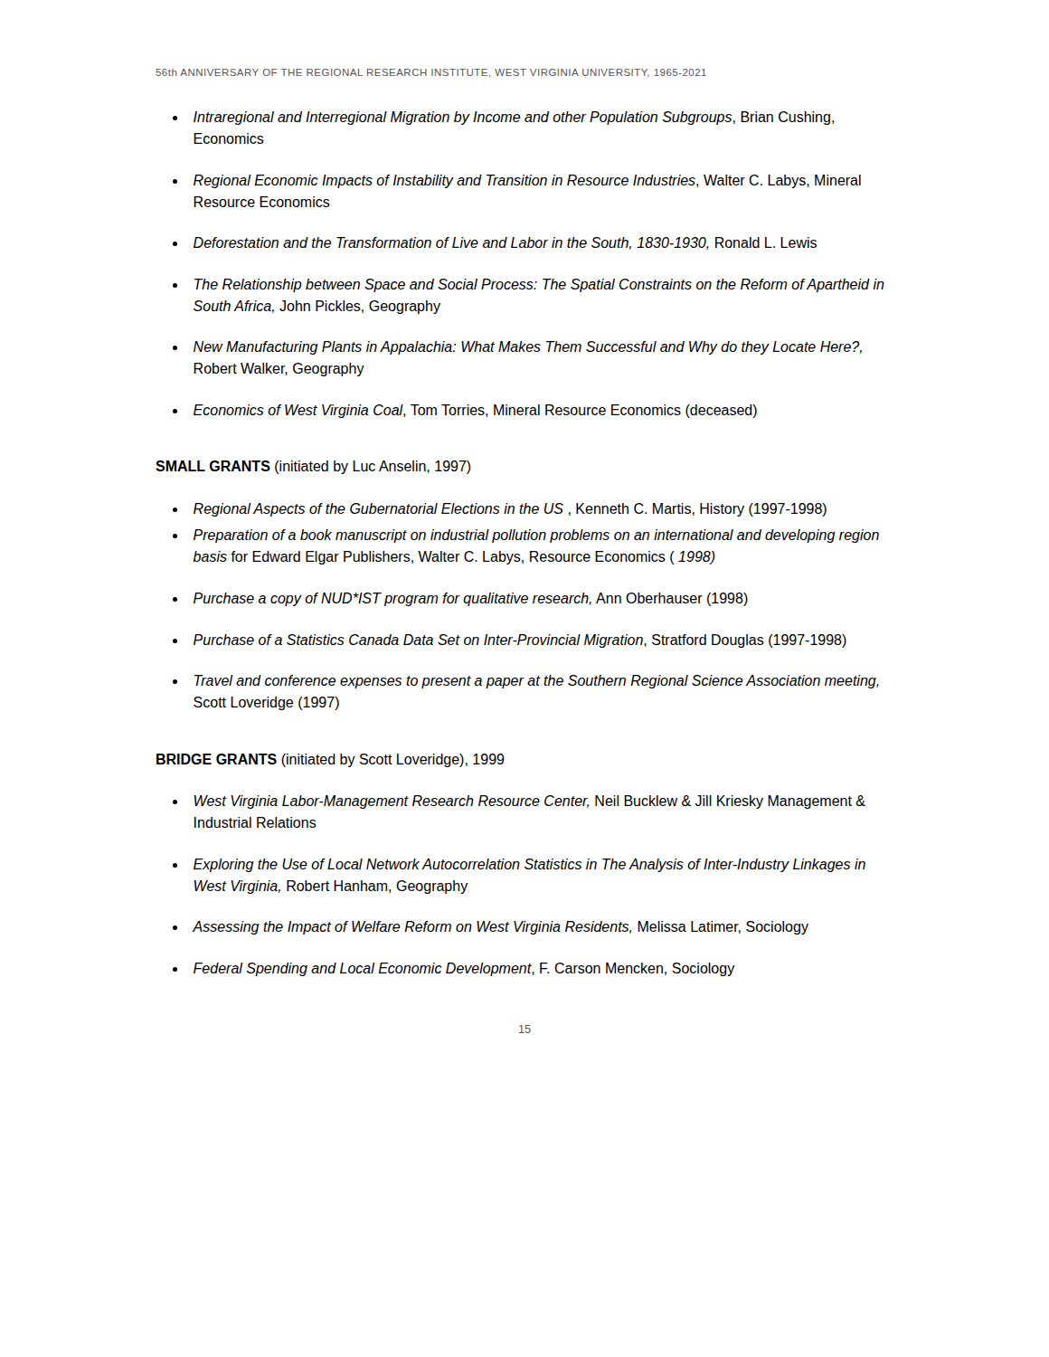56th ANNIVERSARY OF THE REGIONAL RESEARCH INSTITUTE, WEST VIRGINIA UNIVERSITY, 1965-2021
Intraregional and Interregional Migration by Income and other Population Subgroups, Brian Cushing, Economics
Regional Economic Impacts of Instability and Transition in Resource Industries, Walter C. Labys, Mineral Resource Economics
Deforestation and the Transformation of Live and Labor in the South, 1830-1930, Ronald L. Lewis
The Relationship between Space and Social Process: The Spatial Constraints on the Reform of Apartheid in South Africa, John Pickles, Geography
New Manufacturing Plants in Appalachia: What Makes Them Successful and Why do they Locate Here?, Robert Walker, Geography
Economics of West Virginia Coal, Tom Torries, Mineral Resource Economics (deceased)
SMALL GRANTS (initiated by Luc Anselin, 1997)
Regional Aspects of the Gubernatorial Elections in the US , Kenneth C. Martis, History (1997-1998)
Preparation of a book manuscript on industrial pollution problems on an international and developing region basis for Edward Elgar Publishers, Walter C. Labys, Resource Economics ( 1998)
Purchase a copy of NUD*IST program for qualitative research, Ann Oberhauser (1998)
Purchase of a Statistics Canada Data Set on Inter-Provincial Migration, Stratford Douglas (1997-1998)
Travel and conference expenses to present a paper at the Southern Regional Science Association meeting, Scott Loveridge (1997)
BRIDGE GRANTS (initiated by Scott Loveridge), 1999
West Virginia Labor-Management Research Resource Center, Neil Bucklew & Jill Kriesky Management & Industrial Relations
Exploring the Use of Local Network Autocorrelation Statistics in The Analysis of Inter-Industry Linkages in West Virginia, Robert Hanham, Geography
Assessing the Impact of Welfare Reform on West Virginia Residents, Melissa Latimer, Sociology
Federal Spending and Local Economic Development, F. Carson Mencken, Sociology
15